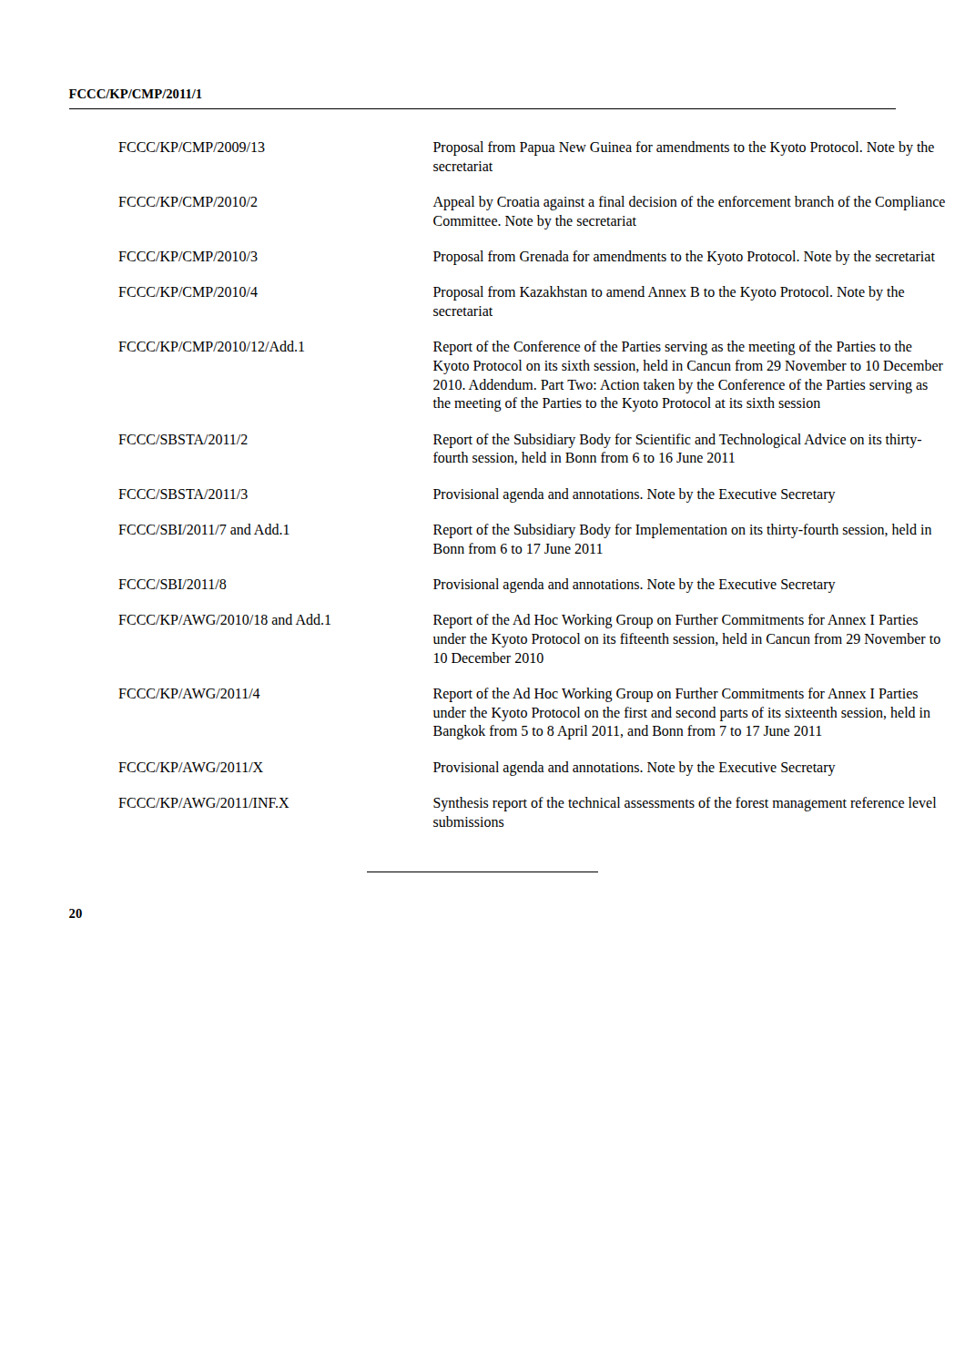FCCC/KP/CMP/2011/1
| FCCC/KP/CMP/2009/13 | Proposal from Papua New Guinea for amendments to the Kyoto Protocol. Note by the secretariat |
| FCCC/KP/CMP/2010/2 | Appeal by Croatia against a final decision of the enforcement branch of the Compliance Committee. Note by the secretariat |
| FCCC/KP/CMP/2010/3 | Proposal from Grenada for amendments to the Kyoto Protocol. Note by the secretariat |
| FCCC/KP/CMP/2010/4 | Proposal from Kazakhstan to amend Annex B to the Kyoto Protocol. Note by the secretariat |
| FCCC/KP/CMP/2010/12/Add.1 | Report of the Conference of the Parties serving as the meeting of the Parties to the Kyoto Protocol on its sixth session, held in Cancun from 29 November to 10 December 2010. Addendum. Part Two: Action taken by the Conference of the Parties serving as the meeting of the Parties to the Kyoto Protocol at its sixth session |
| FCCC/SBSTA/2011/2 | Report of the Subsidiary Body for Scientific and Technological Advice on its thirty-fourth session, held in Bonn from 6 to 16 June 2011 |
| FCCC/SBSTA/2011/3 | Provisional agenda and annotations. Note by the Executive Secretary |
| FCCC/SBI/2011/7 and Add.1 | Report of the Subsidiary Body for Implementation on its thirty-fourth session, held in Bonn from 6 to 17 June 2011 |
| FCCC/SBI/2011/8 | Provisional agenda and annotations. Note by the Executive Secretary |
| FCCC/KP/AWG/2010/18 and Add.1 | Report of the Ad Hoc Working Group on Further Commitments for Annex I Parties under the Kyoto Protocol on its fifteenth session, held in Cancun from 29 November to 10 December 2010 |
| FCCC/KP/AWG/2011/4 | Report of the Ad Hoc Working Group on Further Commitments for Annex I Parties under the Kyoto Protocol on the first and second parts of its sixteenth session, held in Bangkok from 5 to 8 April 2011, and Bonn from 7 to 17 June 2011 |
| FCCC/KP/AWG/2011/X | Provisional agenda and annotations. Note by the Executive Secretary |
| FCCC/KP/AWG/2011/INF.X | Synthesis report of the technical assessments of the forest management reference level submissions |
20